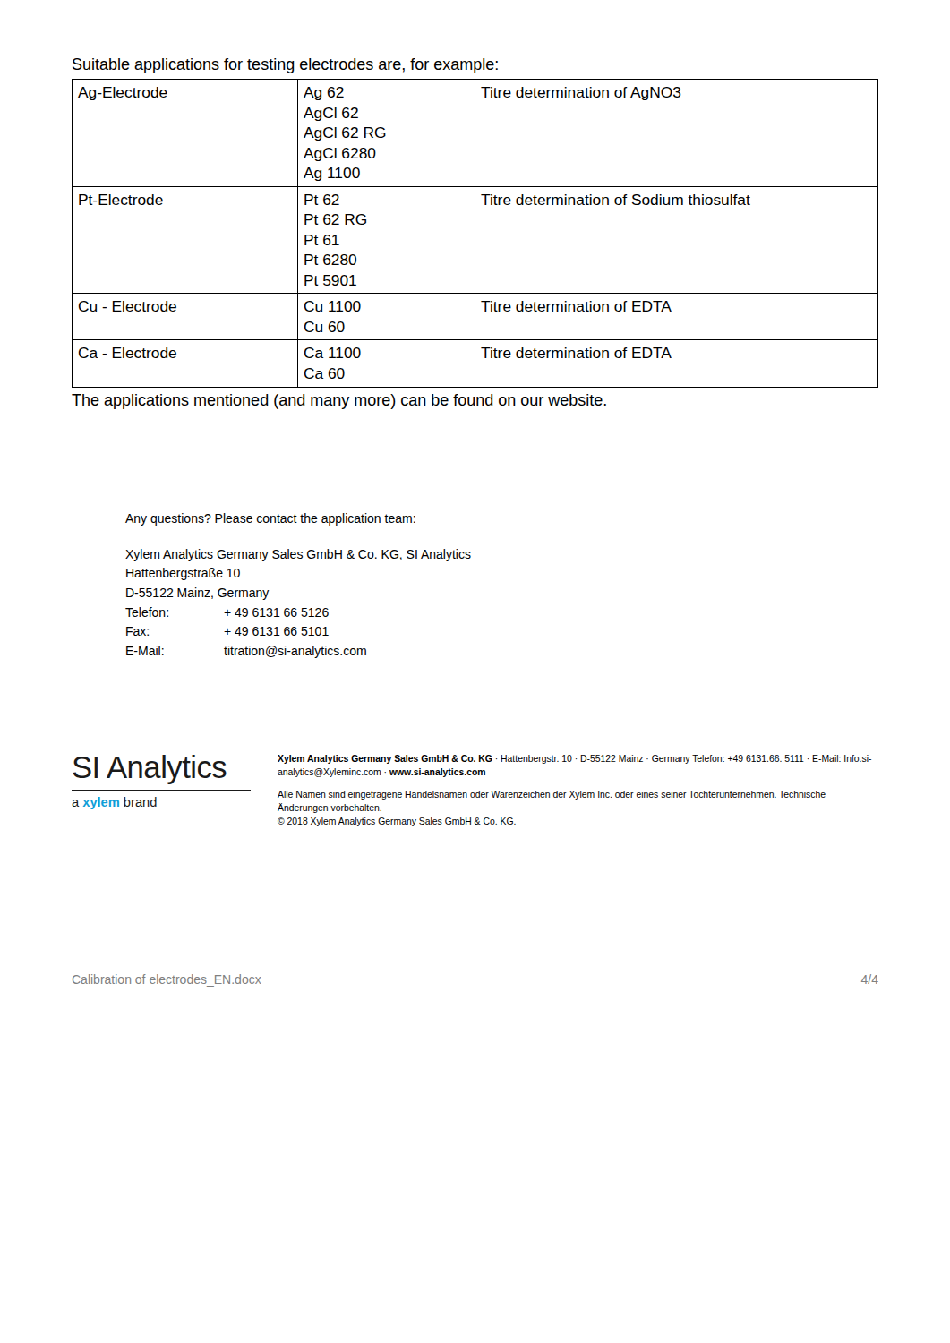Suitable applications for testing electrodes are, for example:
| Ag-Electrode | Ag 62 AgCl 62 AgCl 62 RG AgCl 6280 Ag 1100 | Titre determination of AgNO3 |
| Pt-Electrode | Pt 62 Pt 62 RG Pt 61 Pt 6280 Pt 5901 | Titre determination of Sodium thiosulfat |
| Cu - Electrode | Cu 1100 Cu 60 | Titre determination of EDTA |
| Ca - Electrode | Ca 1100 Ca 60 | Titre determination of EDTA |
The applications mentioned (and many more) can be found on our website.
Any questions? Please contact the application team:
Xylem Analytics Germany Sales GmbH & Co. KG, SI Analytics
Hattenbergstraße 10
D-55122 Mainz, Germany
| Telefon: | + 49 6131 66 5126 |
| Fax: | + 49 6131 66 5101 |
| E-Mail: | titration@si-analytics.com |
SI Analytics
a xylem brand
Xylem Analytics Germany Sales GmbH & Co. KG · Hattenbergstr. 10 · D-55122 Mainz · Germany Telefon: +49 6131.66. 5111 · E-Mail: Info.si-analytics@Xyleminc.com · www.si-analytics.com
Alle Namen sind eingetragene Handelsnamen oder Warenzeichen der Xylem Inc. oder eines seiner Tochterunternehmen. Technische Änderungen vorbehalten.
© 2018 Xylem Analytics Germany Sales GmbH & Co. KG.
Calibration of electrodes_EN.docx
4/4